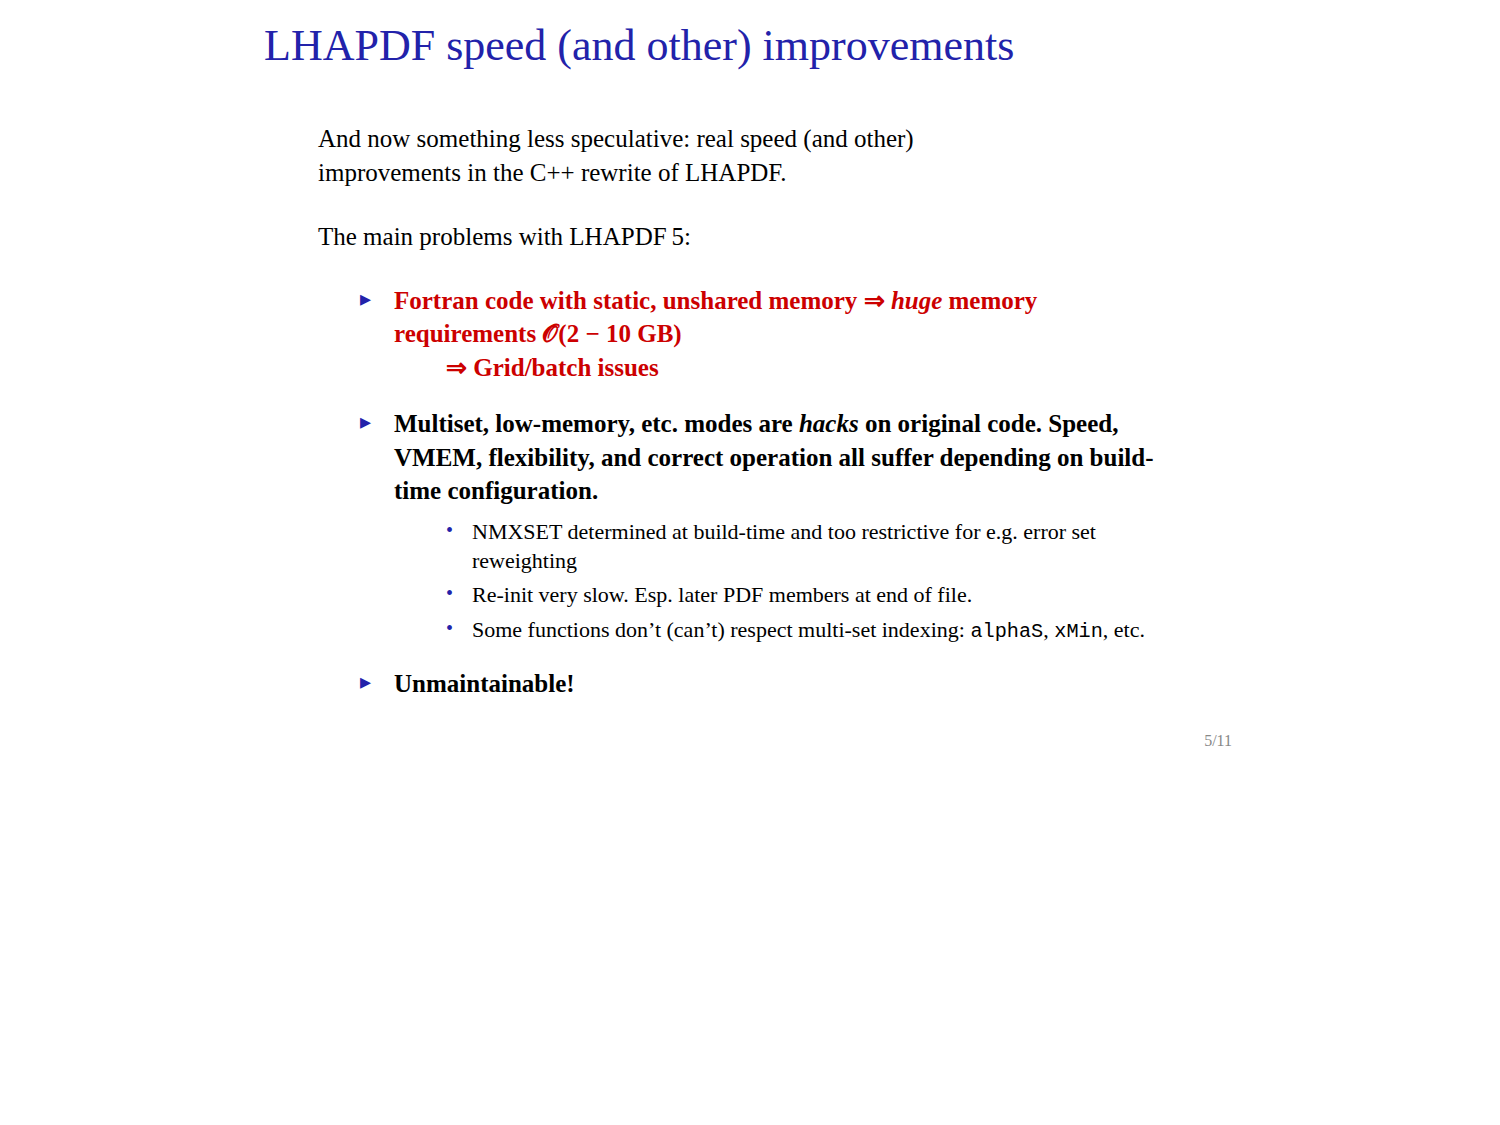LHAPDF speed (and other) improvements
And now something less speculative: real speed (and other)
improvements in the C++ rewrite of LHAPDF.
The main problems with LHAPDF 5:
Fortran code with static, unshared memory ⇒ huge memory requirements 𝒪(2 − 10 GB) ⇒ Grid/batch issues
Multiset, low-memory, etc. modes are hacks on original code. Speed, VMEM, flexibility, and correct operation all suffer depending on build-time configuration.
NMXSET determined at build-time and too restrictive for e.g. error set reweighting
Re-init very slow. Esp. later PDF members at end of file.
Some functions don’t (can’t) respect multi-set indexing: alphaS, xMin, etc.
Unmaintainable!
5/11